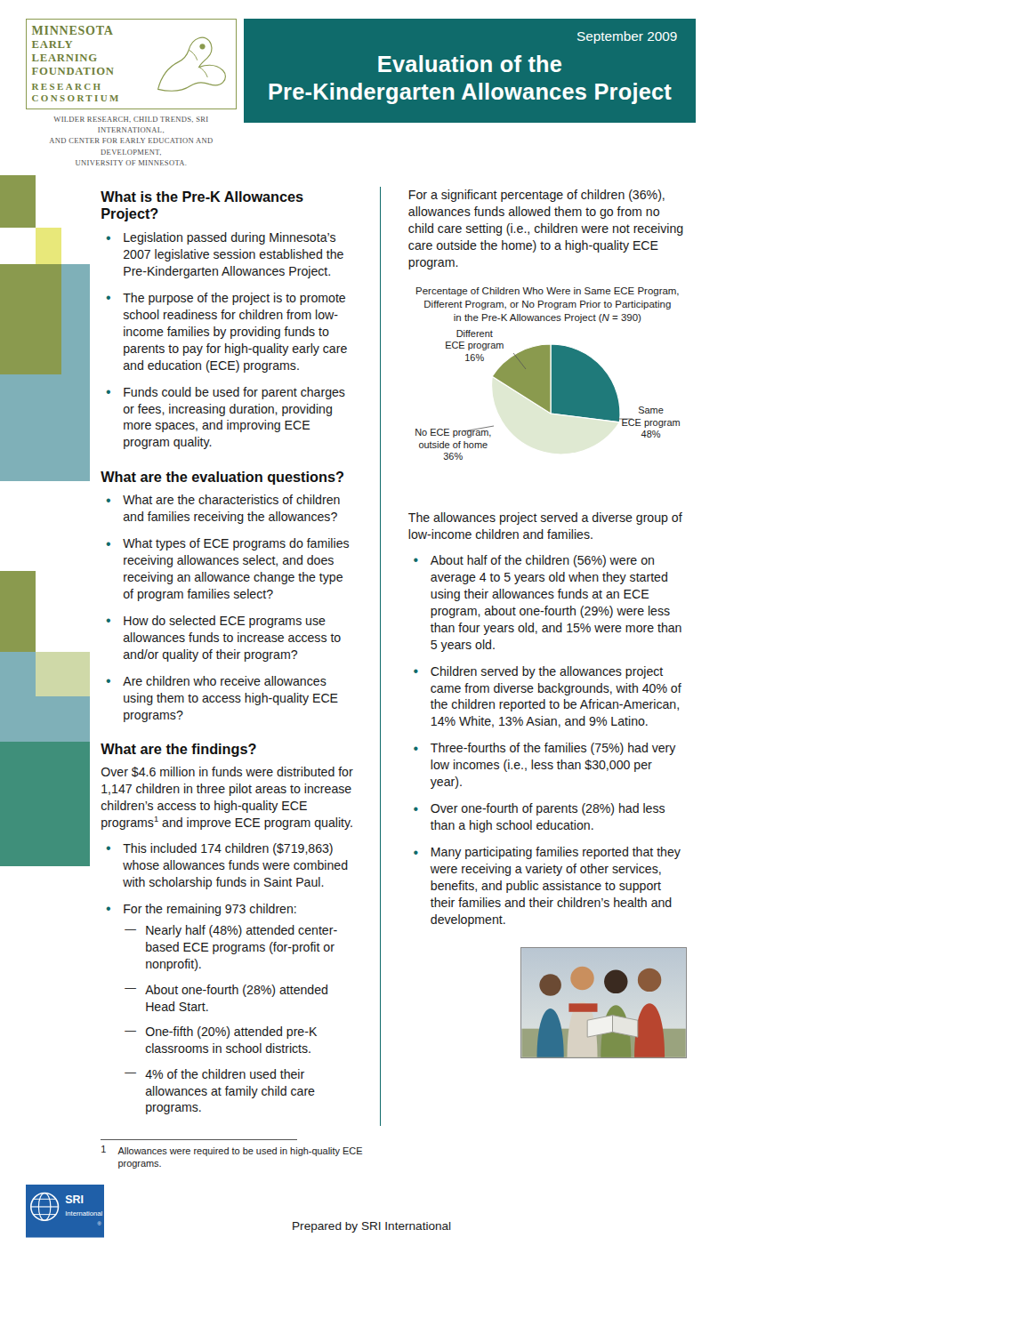MINNESOTA
EARLY
LEARNING
FOUNDATION RESEARCH CONSORTIUM
Wilder Research, Child Trends, SRI International,
and Center for Early Education and Development,
University of Minnesota.
September 2009
Evaluation of the
Pre-Kindergarten Allowances Project
What is the Pre-K Allowances Project?
Legislation passed during Minnesota’s 2007 legislative session established the Pre-Kindergarten Allowances Project.
The purpose of the project is to promote school readiness for children from low-income families by providing funds to parents to pay for high-quality early care and education (ECE) programs.
Funds could be used for parent charges or fees, increasing duration, providing more spaces, and improving ECE program quality.
What are the evaluation questions?
What are the characteristics of children and families receiving the allowances?
What types of ECE programs do families receiving allowances select, and does receiving an allowance change the type of program families select?
How do selected ECE programs use allowances funds to increase access to and/or quality of their program?
Are children who receive allowances using them to access high-quality ECE programs?
What are the findings?
Over $4.6 million in funds were distributed for 1,147 children in three pilot areas to increase children’s access to high-quality ECE programs1 and improve ECE program quality.
This included 174 children ($719,863) whose allowances funds were combined with scholarship funds in Saint Paul.
For the remaining 973 children:
Nearly half (48%) attended center-based ECE programs (for-profit or nonprofit).
About one-fourth (28%) attended Head Start.
One-fifth (20%) attended pre-K classrooms in school districts.
4% of the children used their allowances at family child care programs.
For a significant percentage of children (36%), allowances funds allowed them to go from no child care setting (i.e., children were not receiving care outside the home) to a high-quality ECE program.
Percentage of Children Who Were in Same ECE Program,
Different Program, or No Program Prior to Participating
in the Pre-K Allowances Project (N = 390)
Different
ECE program
16%
Same
ECE program
48%
No ECE program,
outside of home
36%
The allowances project served a diverse group of low-income children and families.
About half of the children (56%) were on average 4 to 5 years old when they started using their allowances funds at an ECE program, about one-fourth (29%) were less than four years old, and 15% were more than 5 years old.
Children served by the allowances project came from diverse backgrounds, with 40% of the children reported to be African-American, 14% White, 13% Asian, and 9% Latino.
Three-fourths of the families (75%) had very low incomes (i.e., less than $30,000 per year).
Over one-fourth of parents (28%) had less than a high school education.
Many participating families reported that they were receiving a variety of other services, benefits, and public assistance to support their families and their children’s health and development.
1 Allowances were required to be used in high-quality ECE programs.
SRI International ®
Prepared by SRI International